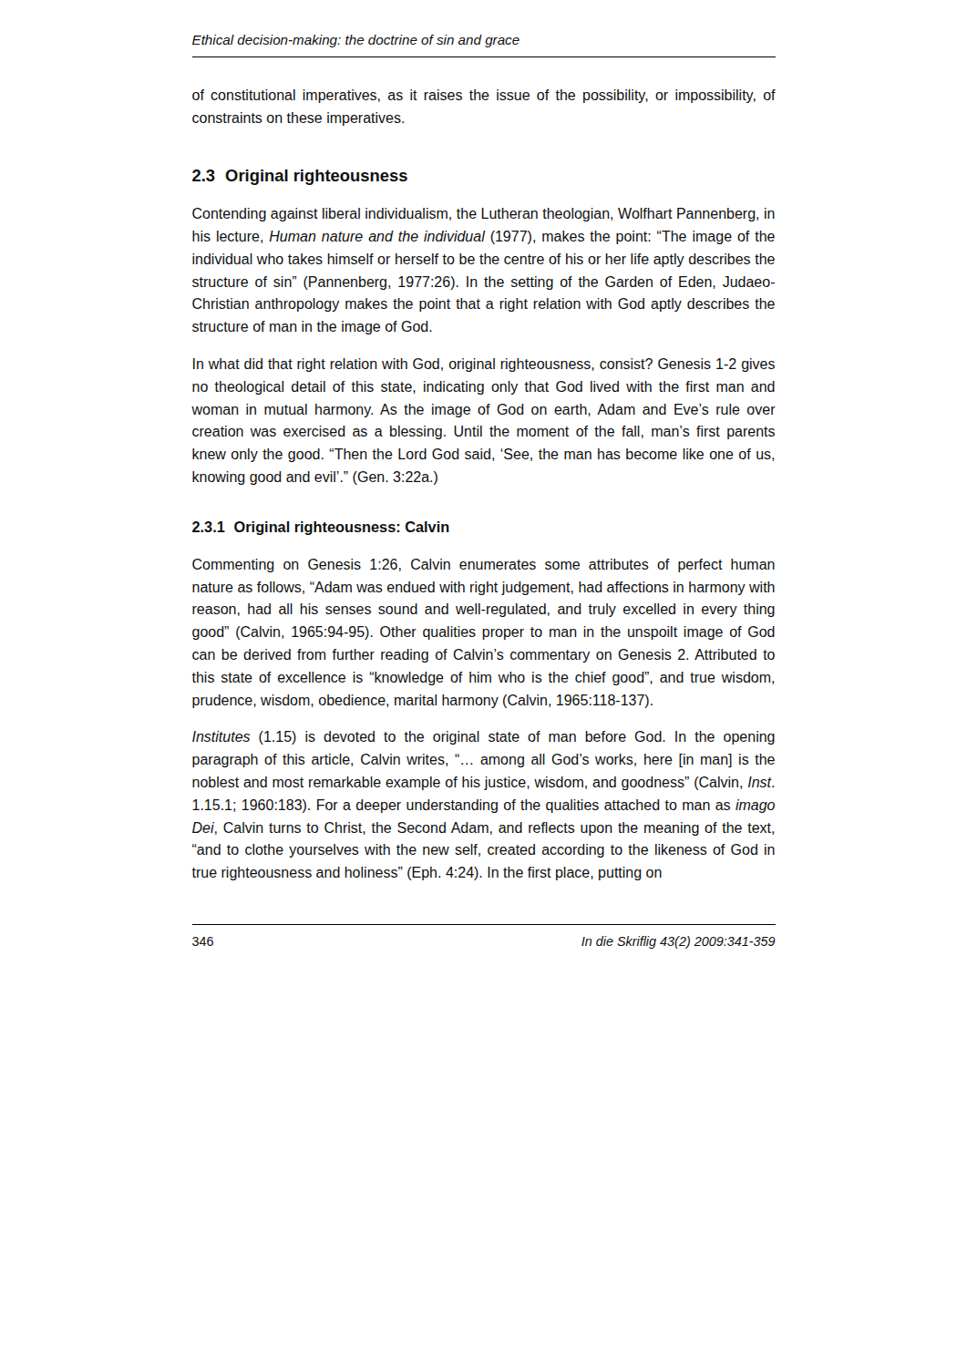Ethical decision-making: the doctrine of sin and grace
of constitutional imperatives, as it raises the issue of the possibility, or impossibility, of constraints on these imperatives.
2.3 Original righteousness
Contending against liberal individualism, the Lutheran theologian, Wolfhart Pannenberg, in his lecture, Human nature and the individual (1977), makes the point: “The image of the individual who takes himself or herself to be the centre of his or her life aptly describes the structure of sin” (Pannenberg, 1977:26). In the setting of the Garden of Eden, Judaeo-Christian anthropology makes the point that a right relation with God aptly describes the structure of man in the image of God.
In what did that right relation with God, original righteousness, consist? Genesis 1-2 gives no theological detail of this state, indicating only that God lived with the first man and woman in mutual harmony. As the image of God on earth, Adam and Eve’s rule over creation was exercised as a blessing. Until the moment of the fall, man’s first parents knew only the good. “Then the Lord God said, ‘See, the man has become like one of us, knowing good and evil’.” (Gen. 3:22a.)
2.3.1 Original righteousness: Calvin
Commenting on Genesis 1:26, Calvin enumerates some attributes of perfect human nature as follows, “Adam was endued with right judgement, had affections in harmony with reason, had all his senses sound and well-regulated, and truly excelled in every thing good” (Calvin, 1965:94-95). Other qualities proper to man in the unspoilt image of God can be derived from further reading of Calvin’s commentary on Genesis 2. Attributed to this state of excellence is “knowledge of him who is the chief good”, and true wisdom, prudence, wisdom, obedience, marital harmony (Calvin, 1965:118-137).
Institutes (1.15) is devoted to the original state of man before God. In the opening paragraph of this article, Calvin writes, “… among all God’s works, here [in man] is the noblest and most remarkable example of his justice, wisdom, and goodness” (Calvin, Inst. 1.15.1; 1960:183). For a deeper understanding of the qualities attached to man as imago Dei, Calvin turns to Christ, the Second Adam, and reflects upon the meaning of the text, “and to clothe yourselves with the new self, created according to the likeness of God in true righteousness and holiness” (Eph. 4:24). In the first place, putting on
346 In die Skriflig 43(2) 2009:341-359